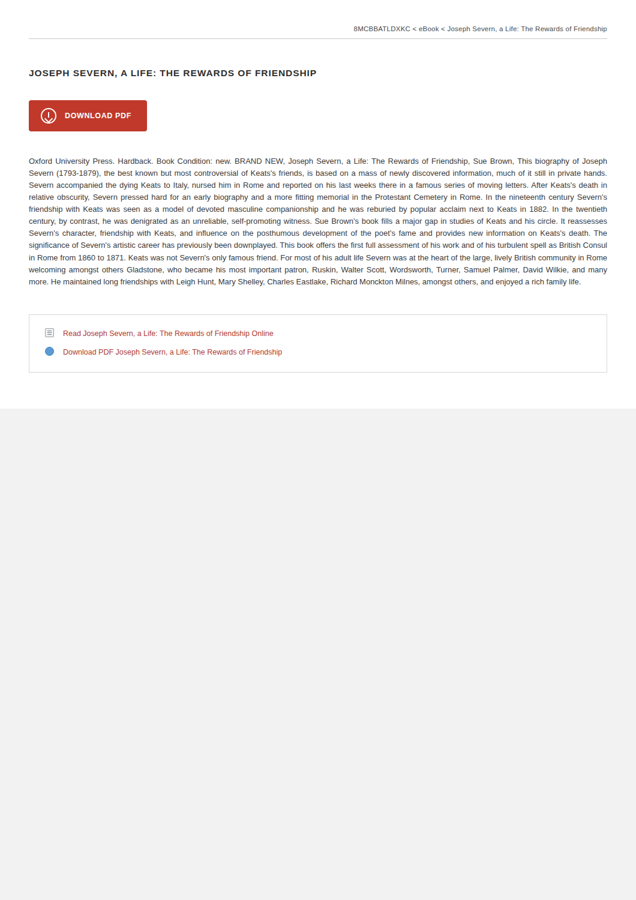8MCBBATLDXKC < eBook < Joseph Severn, a Life: The Rewards of Friendship
JOSEPH SEVERN, A LIFE: THE REWARDS OF FRIENDSHIP
DOWNLOAD PDF
Oxford University Press. Hardback. Book Condition: new. BRAND NEW, Joseph Severn, a Life: The Rewards of Friendship, Sue Brown, This biography of Joseph Severn (1793-1879), the best known but most controversial of Keats's friends, is based on a mass of newly discovered information, much of it still in private hands. Severn accompanied the dying Keats to Italy, nursed him in Rome and reported on his last weeks there in a famous series of moving letters. After Keats's death in relative obscurity, Severn pressed hard for an early biography and a more fitting memorial in the Protestant Cemetery in Rome. In the nineteenth century Severn's friendship with Keats was seen as a model of devoted masculine companionship and he was reburied by popular acclaim next to Keats in 1882. In the twentieth century, by contrast, he was denigrated as an unreliable, self-promoting witness. Sue Brown's book fills a major gap in studies of Keats and his circle. It reassesses Severn's character, friendship with Keats, and influence on the posthumous development of the poet's fame and provides new information on Keats's death. The significance of Severn's artistic career has previously been downplayed. This book offers the first full assessment of his work and of his turbulent spell as British Consul in Rome from 1860 to 1871. Keats was not Severn's only famous friend. For most of his adult life Severn was at the heart of the large, lively British community in Rome welcoming amongst others Gladstone, who became his most important patron, Ruskin, Walter Scott, Wordsworth, Turner, Samuel Palmer, David Wilkie, and many more. He maintained long friendships with Leigh Hunt, Mary Shelley, Charles Eastlake, Richard Monckton Milnes, amongst others, and enjoyed a rich family life.
Read Joseph Severn, a Life: The Rewards of Friendship Online
Download PDF Joseph Severn, a Life: The Rewards of Friendship